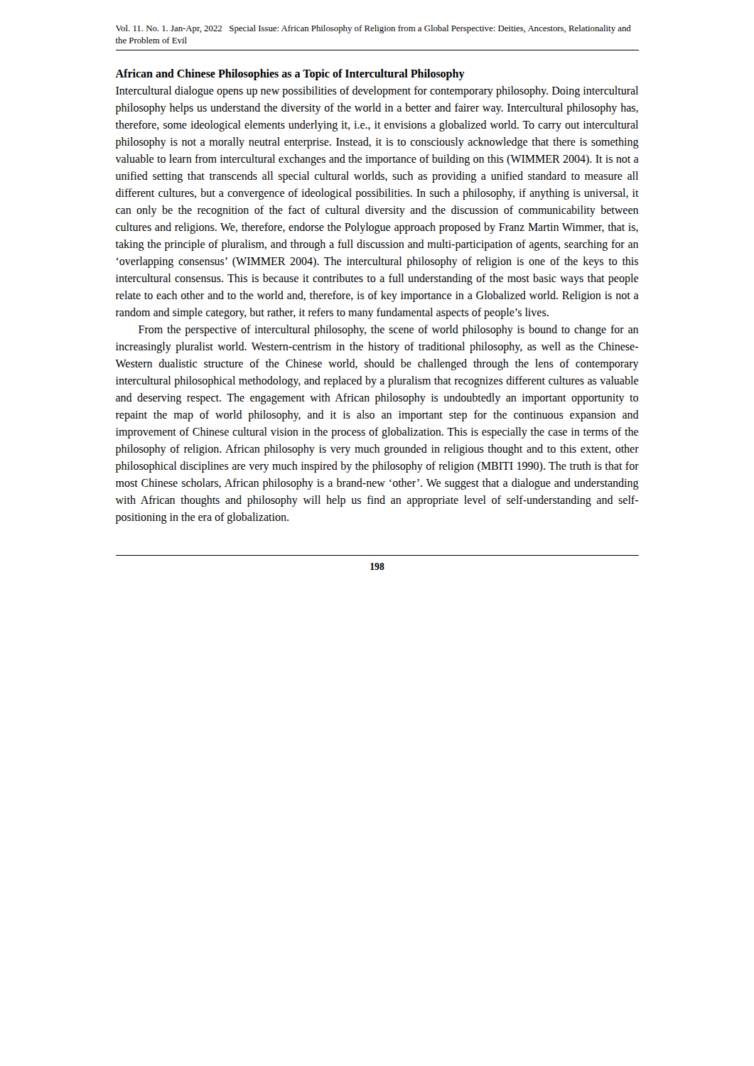Vol. 11. No. 1. Jan-Apr, 2022 Special Issue: African Philosophy of Religion from a Global Perspective: Deities, Ancestors, Relationality and the Problem of Evil
African and Chinese Philosophies as a Topic of Intercultural Philosophy
Intercultural dialogue opens up new possibilities of development for contemporary philosophy. Doing intercultural philosophy helps us understand the diversity of the world in a better and fairer way. Intercultural philosophy has, therefore, some ideological elements underlying it, i.e., it envisions a globalized world. To carry out intercultural philosophy is not a morally neutral enterprise. Instead, it is to consciously acknowledge that there is something valuable to learn from intercultural exchanges and the importance of building on this (WIMMER 2004). It is not a unified setting that transcends all special cultural worlds, such as providing a unified standard to measure all different cultures, but a convergence of ideological possibilities. In such a philosophy, if anything is universal, it can only be the recognition of the fact of cultural diversity and the discussion of communicability between cultures and religions. We, therefore, endorse the Polylogue approach proposed by Franz Martin Wimmer, that is, taking the principle of pluralism, and through a full discussion and multi-participation of agents, searching for an ‘overlapping consensus’ (WIMMER 2004). The intercultural philosophy of religion is one of the keys to this intercultural consensus. This is because it contributes to a full understanding of the most basic ways that people relate to each other and to the world and, therefore, is of key importance in a Globalized world. Religion is not a random and simple category, but rather, it refers to many fundamental aspects of people’s lives.
From the perspective of intercultural philosophy, the scene of world philosophy is bound to change for an increasingly pluralist world. Western-centrism in the history of traditional philosophy, as well as the Chinese-Western dualistic structure of the Chinese world, should be challenged through the lens of contemporary intercultural philosophical methodology, and replaced by a pluralism that recognizes different cultures as valuable and deserving respect. The engagement with African philosophy is undoubtedly an important opportunity to repaint the map of world philosophy, and it is also an important step for the continuous expansion and improvement of Chinese cultural vision in the process of globalization. This is especially the case in terms of the philosophy of religion. African philosophy is very much grounded in religious thought and to this extent, other philosophical disciplines are very much inspired by the philosophy of religion (MBITI 1990). The truth is that for most Chinese scholars, African philosophy is a brand-new ‘other’. We suggest that a dialogue and understanding with African thoughts and philosophy will help us find an appropriate level of self-understanding and self-positioning in the era of globalization.
198